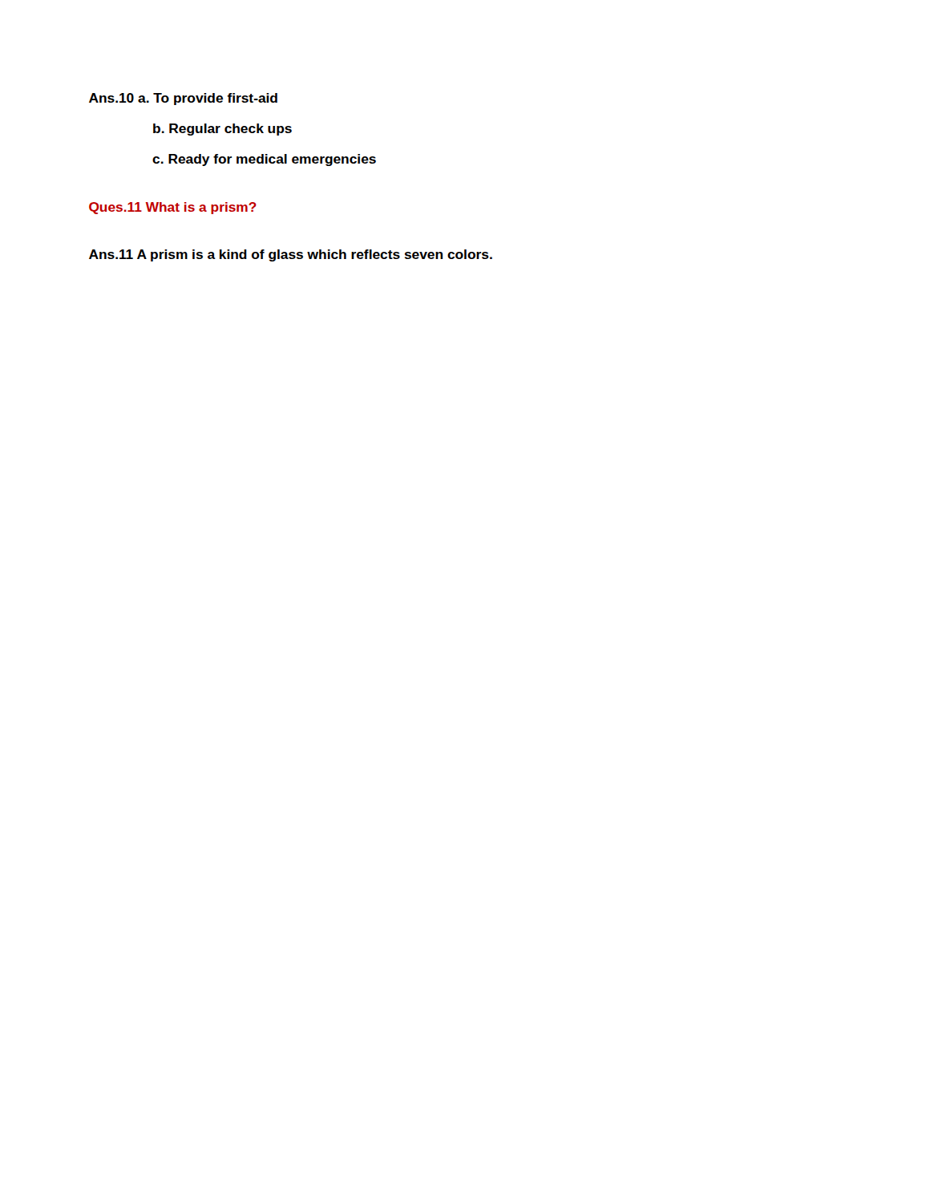Ans.10 a. To provide first-aid
b. Regular check ups
c. Ready for medical emergencies
Ques.11 What is a prism?
Ans.11 A prism is a kind of glass which reflects seven colors.